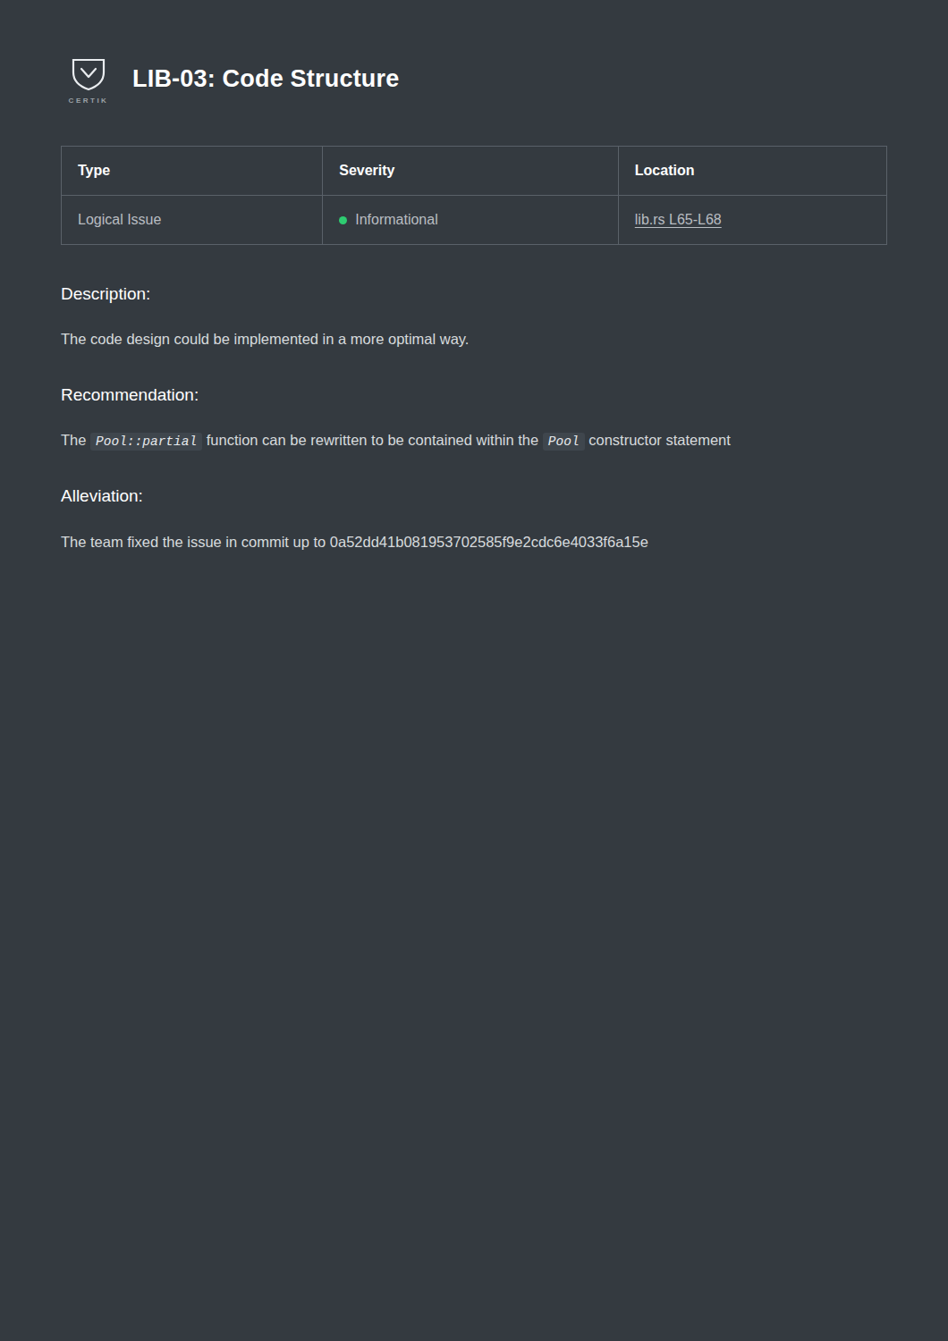CERTIK
LIB-03: Code Structure
| Type | Severity | Location |
| --- | --- | --- |
| Logical Issue | Informational | lib.rs L65-L68 |
Description:
The code design could be implemented in a more optimal way.
Recommendation:
The Pool::partial function can be rewritten to be contained within the Pool constructor statement
Alleviation:
The team fixed the issue in commit up to 0a52dd41b081953702585f9e2cdc6e4033f6a15e